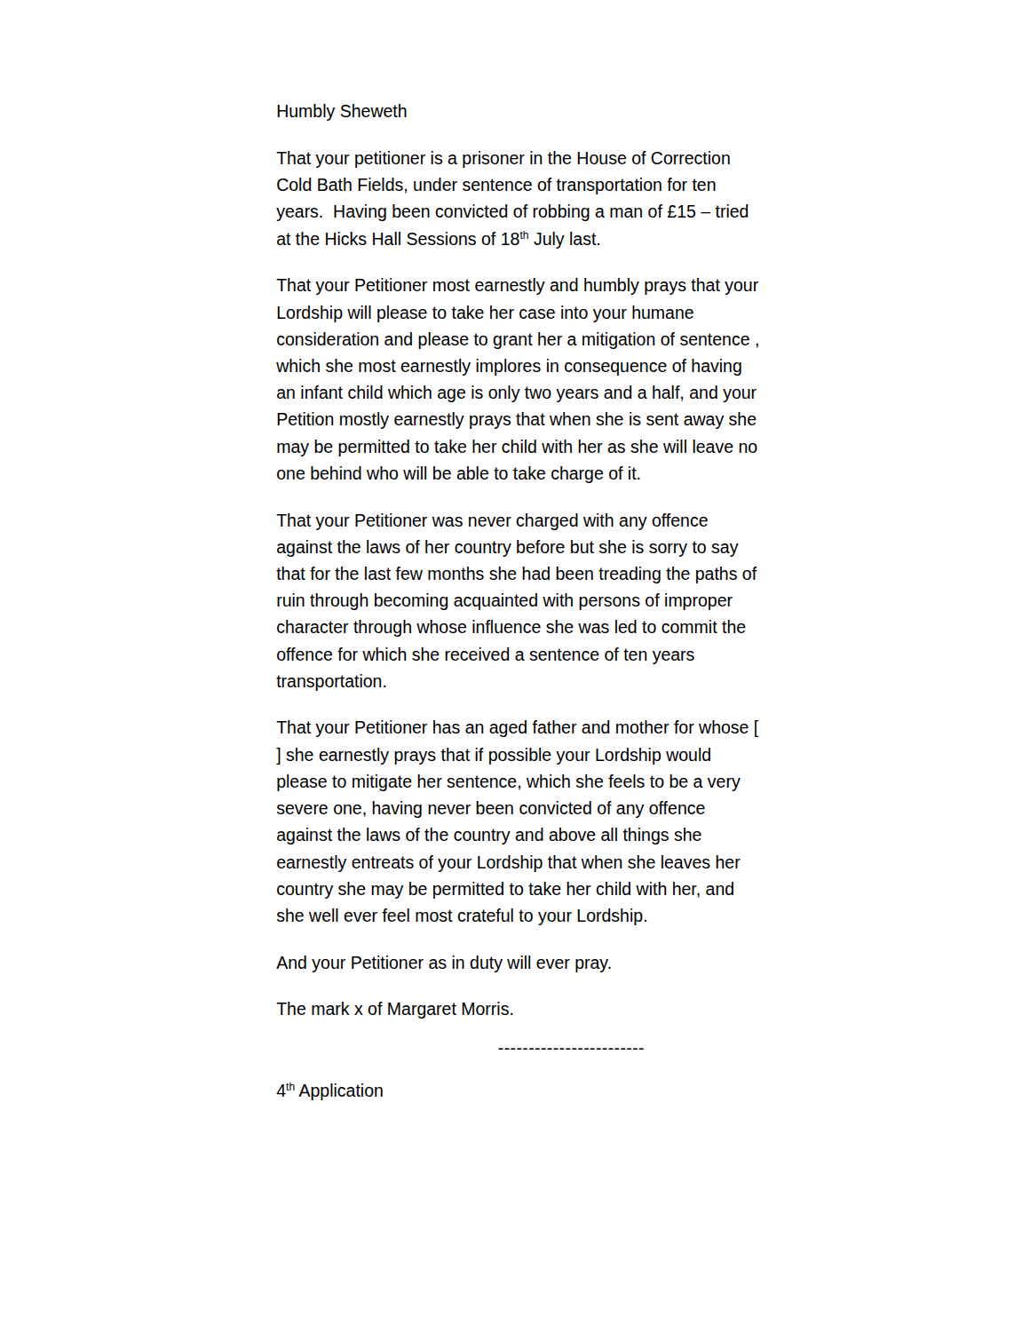Humbly Sheweth
That your petitioner is a prisoner in the House of Correction Cold Bath Fields, under sentence of transportation for ten years. Having been convicted of robbing a man of £15 – tried at the Hicks Hall Sessions of 18th July last.
That your Petitioner most earnestly and humbly prays that your Lordship will please to take her case into your humane consideration and please to grant her a mitigation of sentence , which she most earnestly implores in consequence of having an infant child which age is only two years and a half, and your Petition mostly earnestly prays that when she is sent away she may be permitted to take her child with her as she will leave no one behind who will be able to take charge of it.
That your Petitioner was never charged with any offence against the laws of her country before but she is sorry to say that for the last few months she had been treading the paths of ruin through becoming acquainted with persons of improper character through whose influence she was led to commit the offence for which she received a sentence of ten years transportation.
That your Petitioner has an aged father and mother for whose [ ] she earnestly prays that if possible your Lordship would please to mitigate her sentence, which she feels to be a very severe one, having never been convicted of any offence against the laws of the country and above all things she earnestly entreats of your Lordship that when she leaves her country she may be permitted to take her child with her, and she well ever feel most crateful to your Lordship.
And your Petitioner as in duty will ever pray.
The mark x of Margaret Morris.
------------------------
4th Application